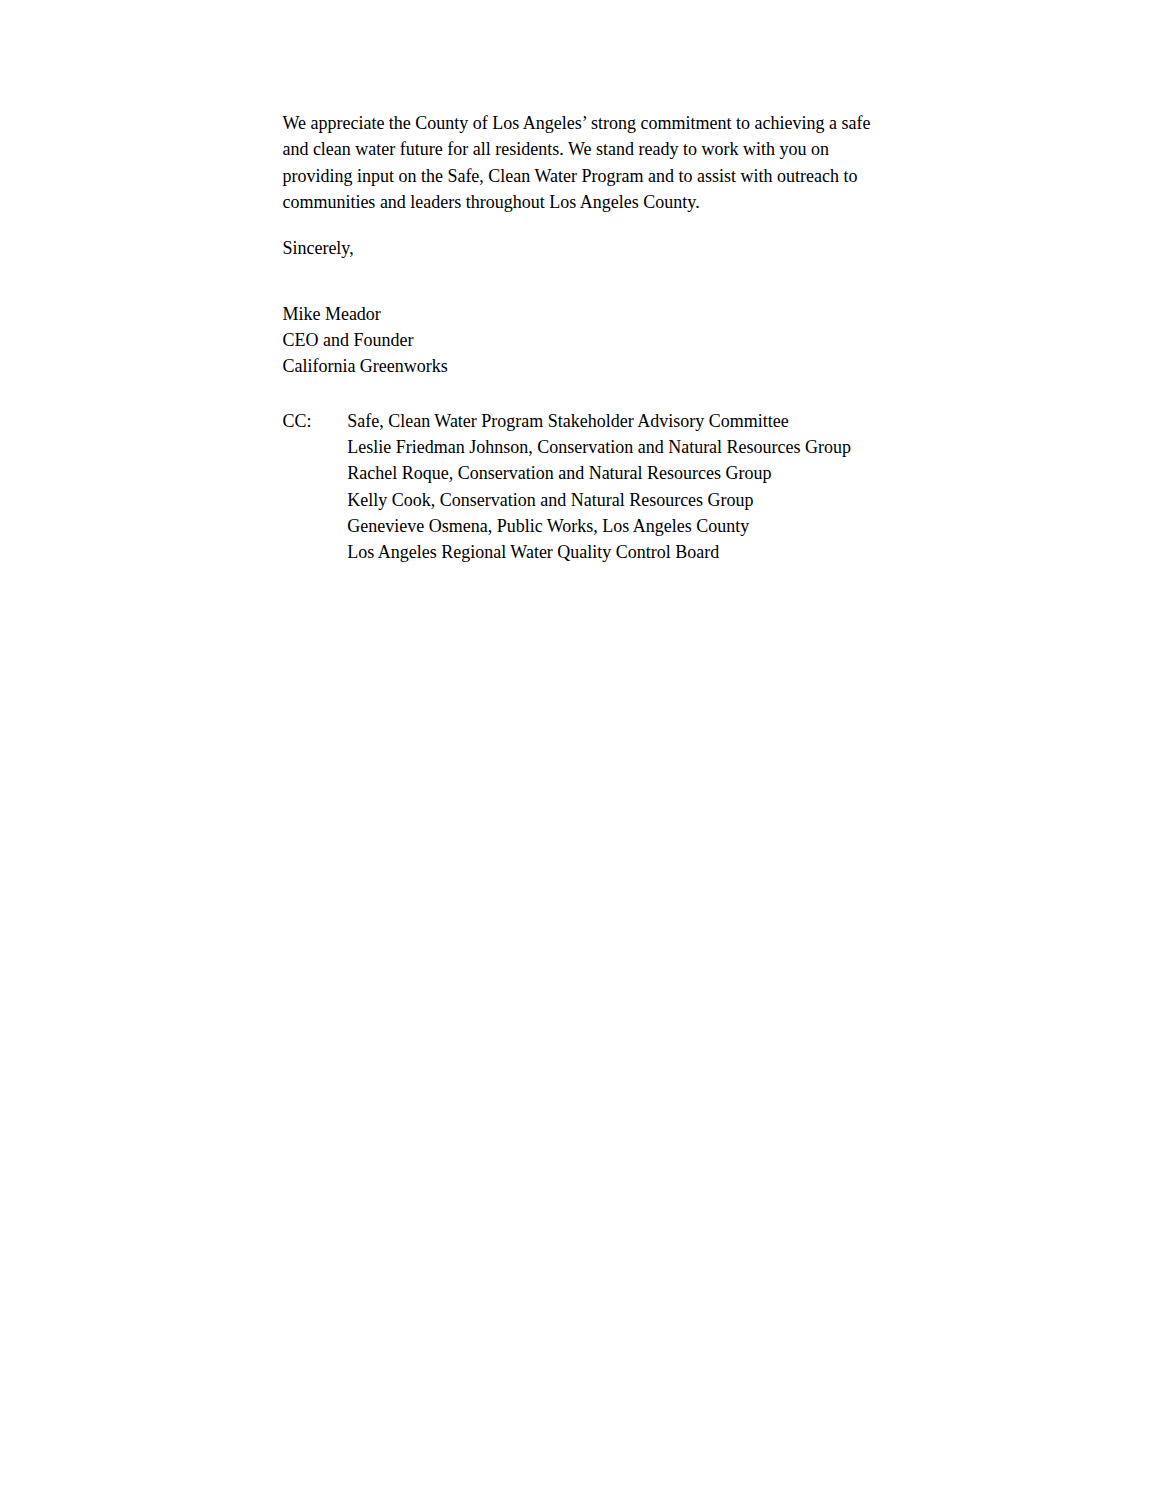We appreciate the County of Los Angeles’ strong commitment to achieving a safe and clean water future for all residents. We stand ready to work with you on providing input on the Safe, Clean Water Program and to assist with outreach to communities and leaders throughout Los Angeles County.
Sincerely,
Mike Meador
CEO and Founder
California Greenworks
CC:
Safe, Clean Water Program Stakeholder Advisory Committee
Leslie Friedman Johnson, Conservation and Natural Resources Group
Rachel Roque, Conservation and Natural Resources Group
Kelly Cook, Conservation and Natural Resources Group
Genevieve Osmena, Public Works, Los Angeles County
Los Angeles Regional Water Quality Control Board